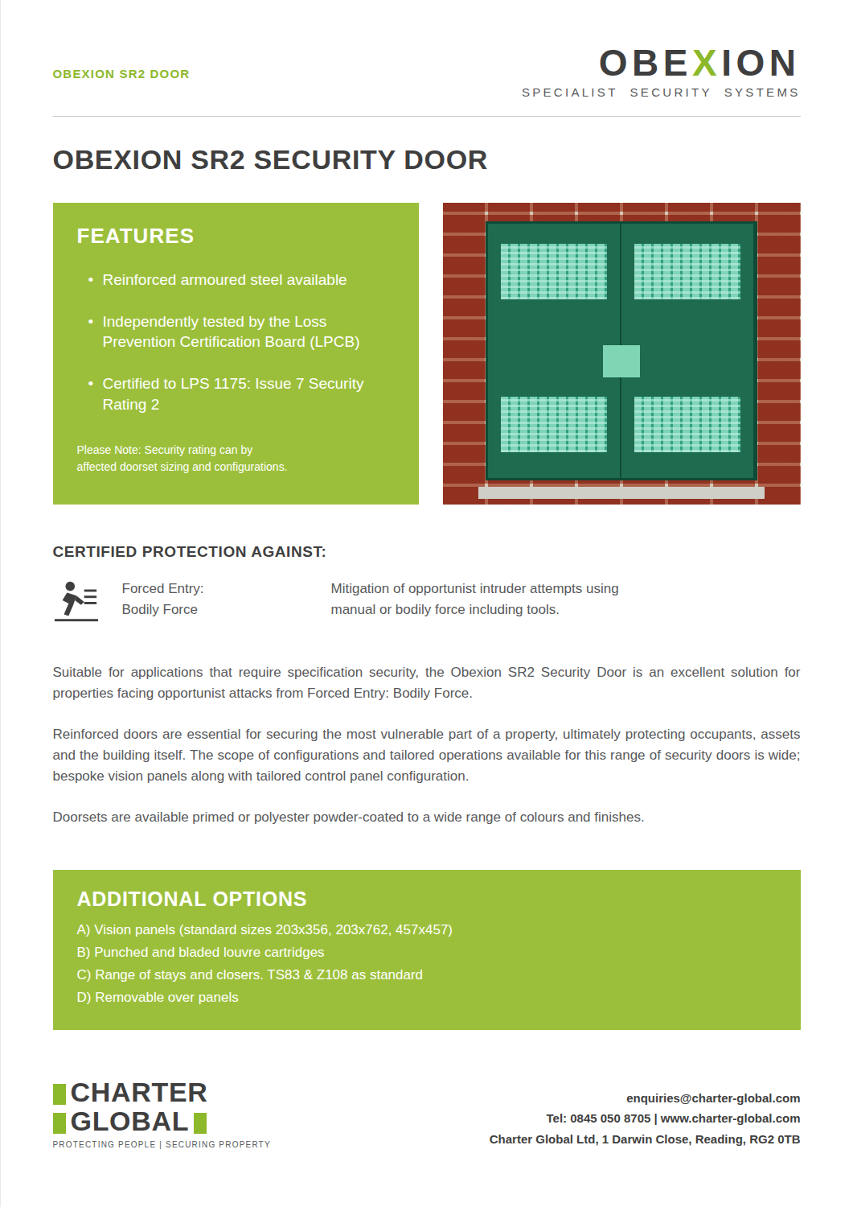OBEXION SR2 DOOR
OBEXION
SPECIALIST SECURITY SYSTEMS
OBEXION SR2 SECURITY DOOR
FEATURES
Reinforced armoured steel available
Independently tested by the Loss Prevention Certification Board (LPCB)
Certified to LPS 1175: Issue 7 Security Rating 2
Please Note: Security rating can by
affected doorset sizing and configurations.
CERTIFIED PROTECTION AGAINST:
Forced Entry:
Bodily Force
Mitigation of opportunist intruder attempts using
manual or bodily force including tools.
Suitable for applications that require specification security, the Obexion SR2 Security Door is an excellent solution for properties facing opportunist attacks from Forced Entry: Bodily Force.
Reinforced doors are essential for securing the most vulnerable part of a property, ultimately protecting occupants, assets and the building itself. The scope of configurations and tailored operations available for this range of security doors is wide; bespoke vision panels along with tailored control panel configuration.
Doorsets are available primed or polyester powder-coated to a wide range of colours and finishes.
ADDITIONAL OPTIONS
A) Vision panels (standard sizes 203x356, 203x762, 457x457)
B) Punched and bladed louvre cartridges
C) Range of stays and closers. TS83 & Z108 as standard
D) Removable over panels
CHARTER
GLOBAL
PROTECTING PEOPLE | SECURING PROPERTY
enquiries@charter-global.com
Tel: 0845 050 8705 | www.charter-global.com
Charter Global Ltd, 1 Darwin Close, Reading, RG2 0TB